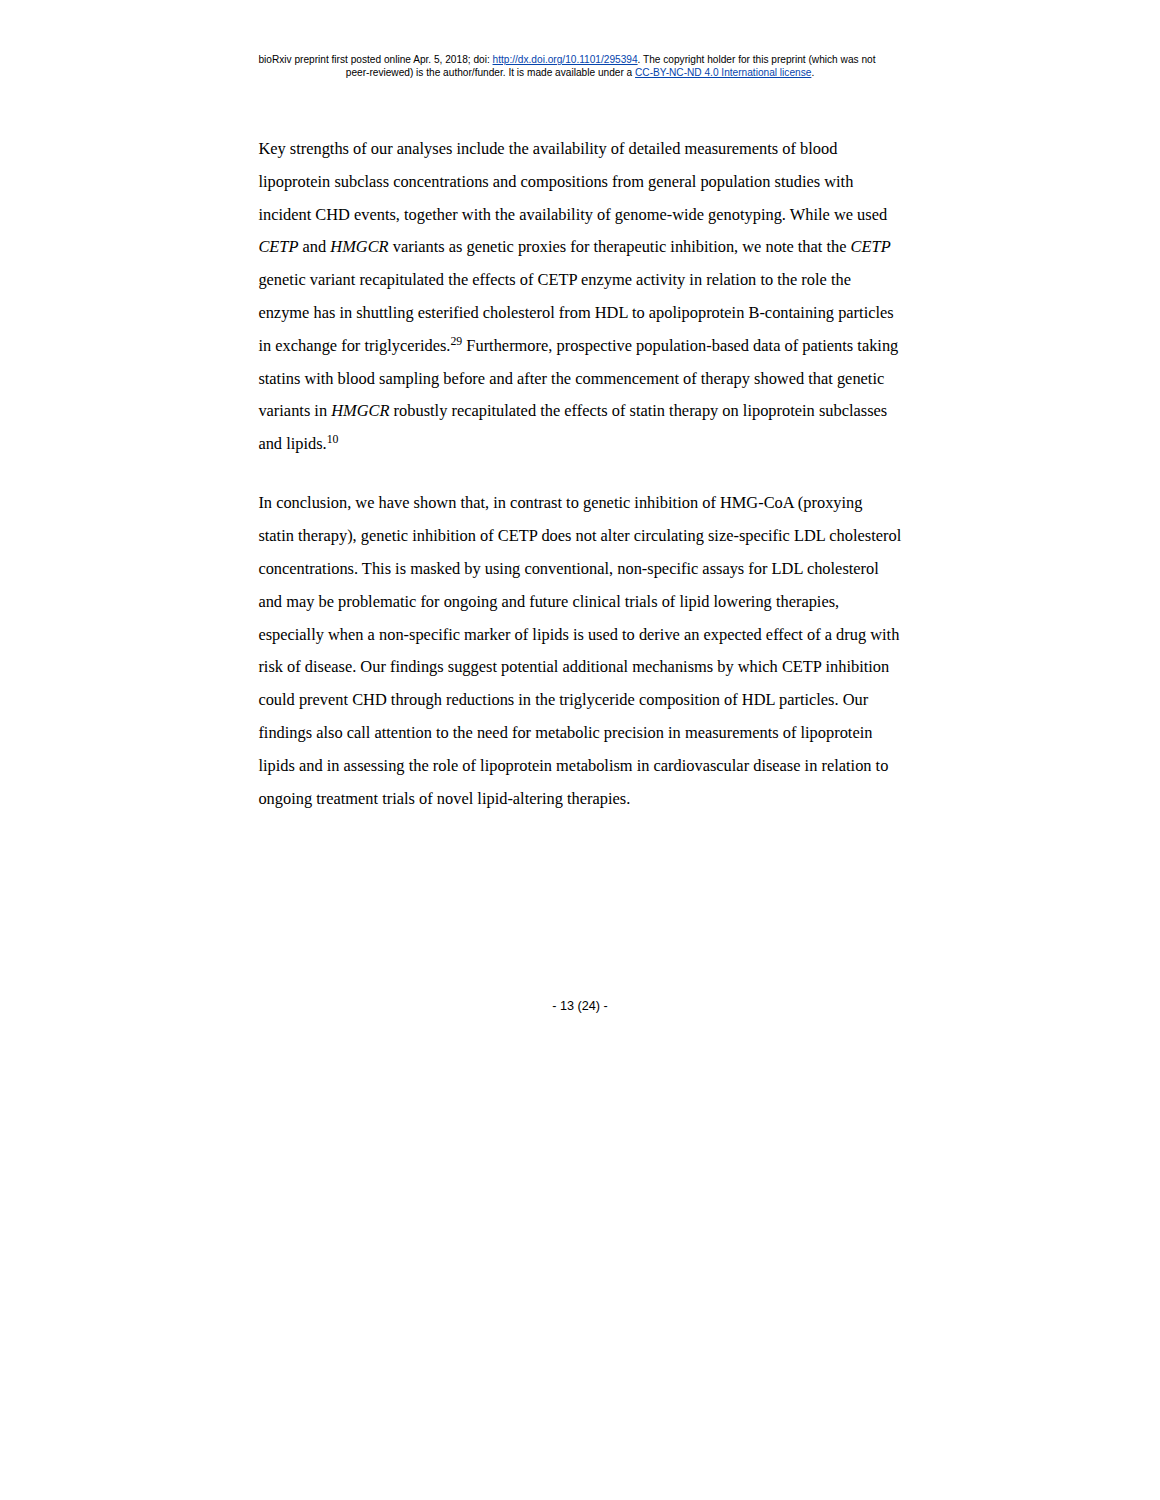bioRxiv preprint first posted online Apr. 5, 2018; doi: http://dx.doi.org/10.1101/295394. The copyright holder for this preprint (which was not peer-reviewed) is the author/funder. It is made available under a CC-BY-NC-ND 4.0 International license.
Key strengths of our analyses include the availability of detailed measurements of blood lipoprotein subclass concentrations and compositions from general population studies with incident CHD events, together with the availability of genome-wide genotyping. While we used CETP and HMGCR variants as genetic proxies for therapeutic inhibition, we note that the CETP genetic variant recapitulated the effects of CETP enzyme activity in relation to the role the enzyme has in shuttling esterified cholesterol from HDL to apolipoprotein B-containing particles in exchange for triglycerides.29 Furthermore, prospective population-based data of patients taking statins with blood sampling before and after the commencement of therapy showed that genetic variants in HMGCR robustly recapitulated the effects of statin therapy on lipoprotein subclasses and lipids.10
In conclusion, we have shown that, in contrast to genetic inhibition of HMG-CoA (proxying statin therapy), genetic inhibition of CETP does not alter circulating size-specific LDL cholesterol concentrations. This is masked by using conventional, non-specific assays for LDL cholesterol and may be problematic for ongoing and future clinical trials of lipid lowering therapies, especially when a non-specific marker of lipids is used to derive an expected effect of a drug with risk of disease. Our findings suggest potential additional mechanisms by which CETP inhibition could prevent CHD through reductions in the triglyceride composition of HDL particles. Our findings also call attention to the need for metabolic precision in measurements of lipoprotein lipids and in assessing the role of lipoprotein metabolism in cardiovascular disease in relation to ongoing treatment trials of novel lipid-altering therapies.
- 13 (24) -